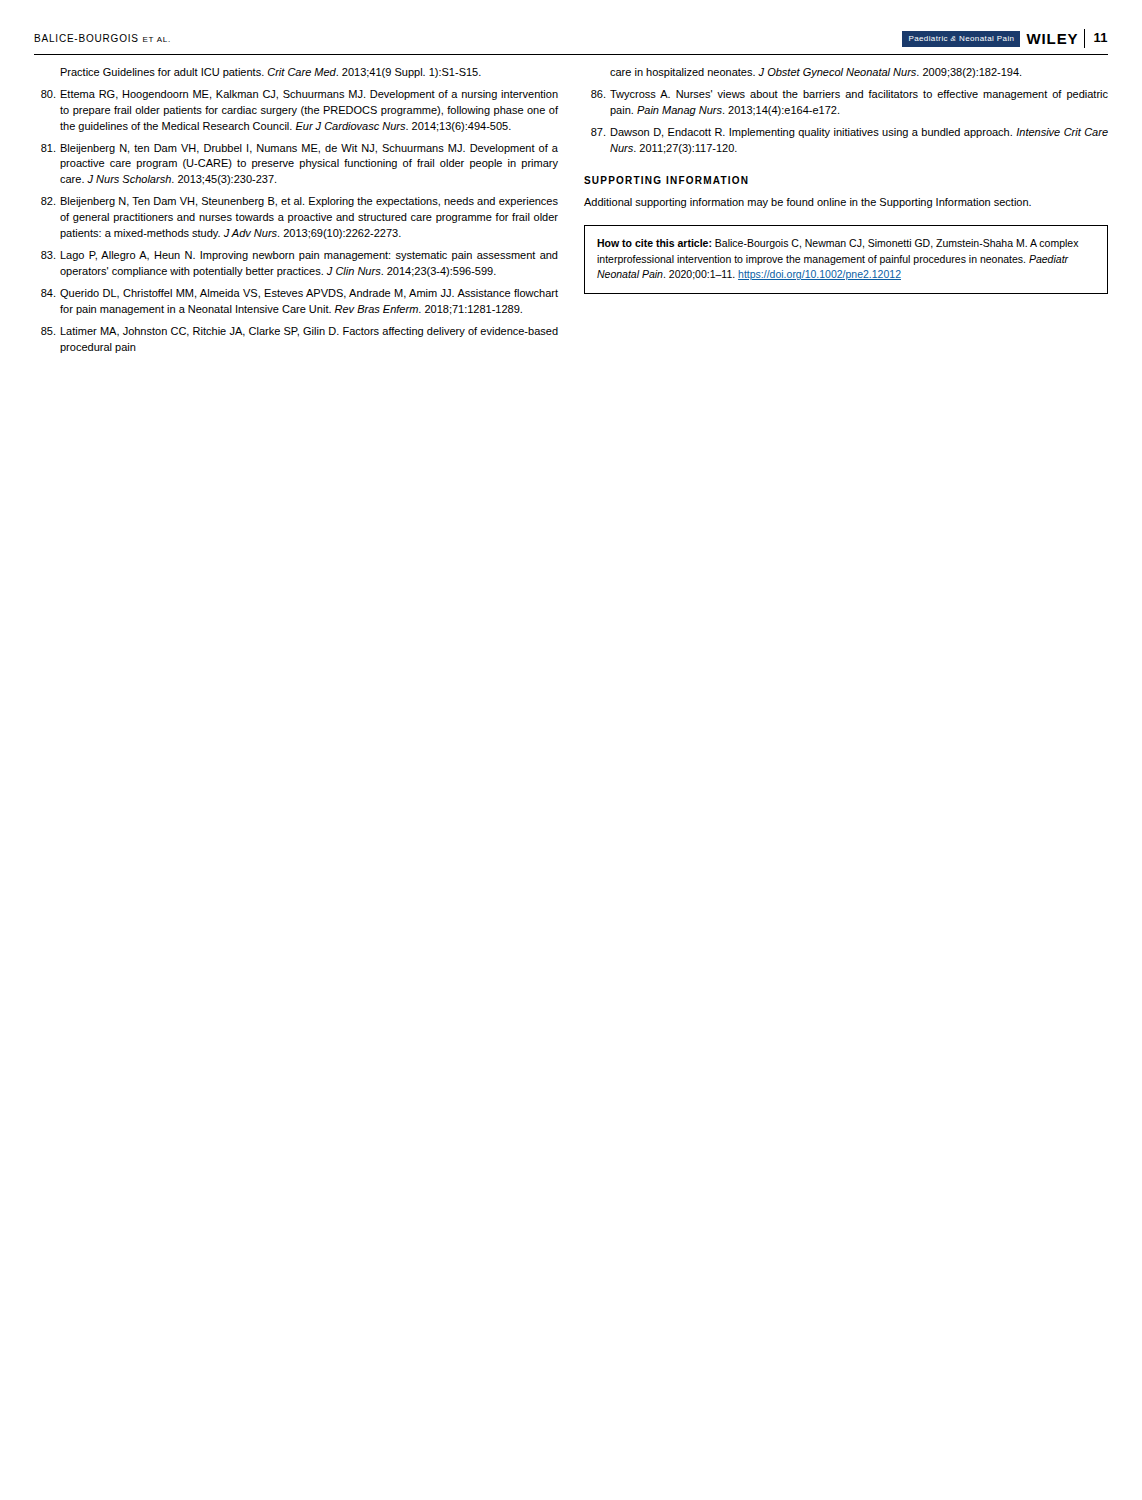Balice-Bourgois et al. Paediatric & Neonatal Pain WILEY 11
Practice Guidelines for adult ICU patients. Crit Care Med. 2013;41(9 Suppl. 1):S1-S15.
80. Ettema RG, Hoogendoorn ME, Kalkman CJ, Schuurmans MJ. Development of a nursing intervention to prepare frail older patients for cardiac surgery (the PREDOCS programme), following phase one of the guidelines of the Medical Research Council. Eur J Cardiovasc Nurs. 2014;13(6):494-505.
81. Bleijenberg N, ten Dam VH, Drubbel I, Numans ME, de Wit NJ, Schuurmans MJ. Development of a proactive care program (U-CARE) to preserve physical functioning of frail older people in primary care. J Nurs Scholarsh. 2013;45(3):230-237.
82. Bleijenberg N, Ten Dam VH, Steunenberg B, et al. Exploring the expectations, needs and experiences of general practitioners and nurses towards a proactive and structured care programme for frail older patients: a mixed-methods study. J Adv Nurs. 2013;69(10):2262-2273.
83. Lago P, Allegro A, Heun N. Improving newborn pain management: systematic pain assessment and operators' compliance with potentially better practices. J Clin Nurs. 2014;23(3-4):596-599.
84. Querido DL, Christoffel MM, Almeida VS, Esteves APVDS, Andrade M, Amim JJ. Assistance flowchart for pain management in a Neonatal Intensive Care Unit. Rev Bras Enferm. 2018;71:1281-1289.
85. Latimer MA, Johnston CC, Ritchie JA, Clarke SP, Gilin D. Factors affecting delivery of evidence-based procedural pain
care in hospitalized neonates. J Obstet Gynecol Neonatal Nurs. 2009;38(2):182-194.
86. Twycross A. Nurses' views about the barriers and facilitators to effective management of pediatric pain. Pain Manag Nurs. 2013;14(4):e164-e172.
87. Dawson D, Endacott R. Implementing quality initiatives using a bundled approach. Intensive Crit Care Nurs. 2011;27(3):117-120.
Supporting Information
Additional supporting information may be found online in the Supporting Information section.
How to cite this article: Balice-Bourgois C, Newman CJ, Simonetti GD, Zumstein-Shaha M. A complex interprofessional intervention to improve the management of painful procedures in neonates. Paediatr Neonatal Pain. 2020;00:1–11. https://doi.org/10.1002/pne2.12012